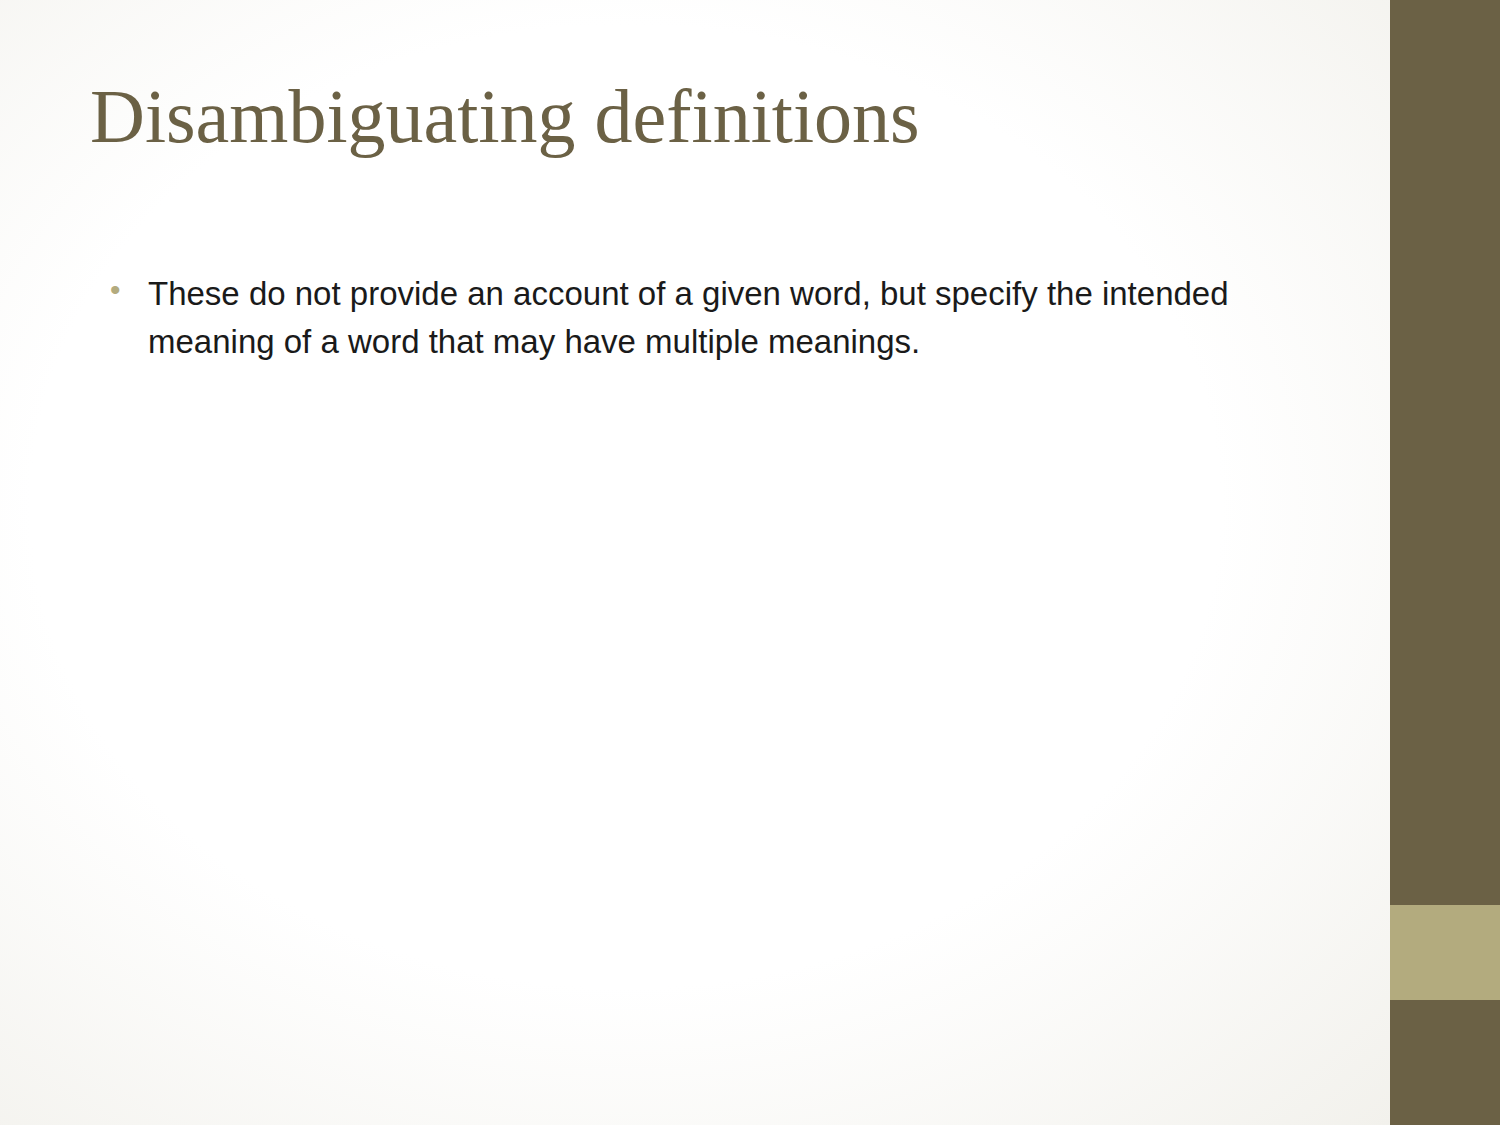Disambiguating definitions
These do not provide an account of a given word, but specify the intended meaning of a word that may have multiple meanings.